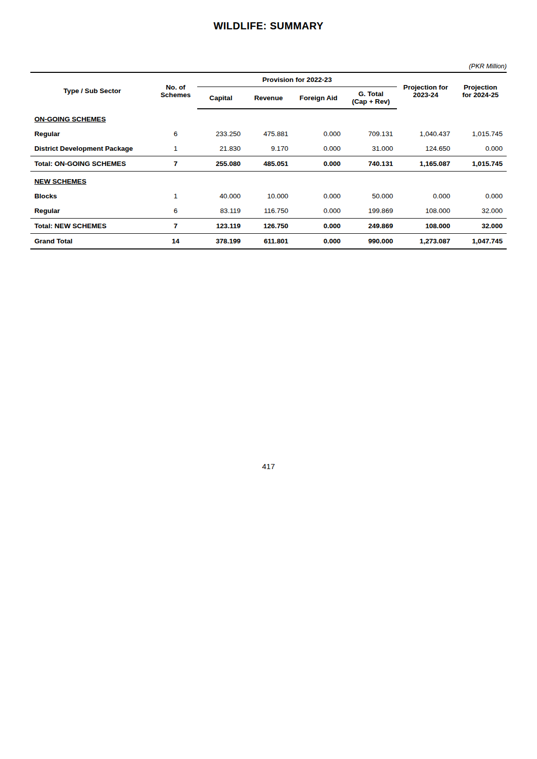WILDLIFE: SUMMARY
(PKR Million)
| Type / Sub Sector | No. of Schemes | Provision for 2022-23 | Projection for 2023-24 | Projection for 2024-25 |
| --- | --- | --- | --- | --- |
| Capital | Revenue | Foreign Aid | G. Total (Cap + Rev) |
| ON-GOING SCHEMES |
| Regular | 6 | 233.250 | 475.881 | 0.000 | 709.131 | 1,040.437 | 1,015.745 |
| District Development Package | 1 | 21.830 | 9.170 | 0.000 | 31.000 | 124.650 | 0.000 |
| Total: ON-GOING SCHEMES | 7 | 255.080 | 485.051 | 0.000 | 740.131 | 1,165.087 | 1,015.745 |
| NEW SCHEMES |
| Blocks | 1 | 40.000 | 10.000 | 0.000 | 50.000 | 0.000 | 0.000 |
| Regular | 6 | 83.119 | 116.750 | 0.000 | 199.869 | 108.000 | 32.000 |
| Total: NEW SCHEMES | 7 | 123.119 | 126.750 | 0.000 | 249.869 | 108.000 | 32.000 |
| Grand Total | 14 | 378.199 | 611.801 | 0.000 | 990.000 | 1,273.087 | 1,047.745 |
417